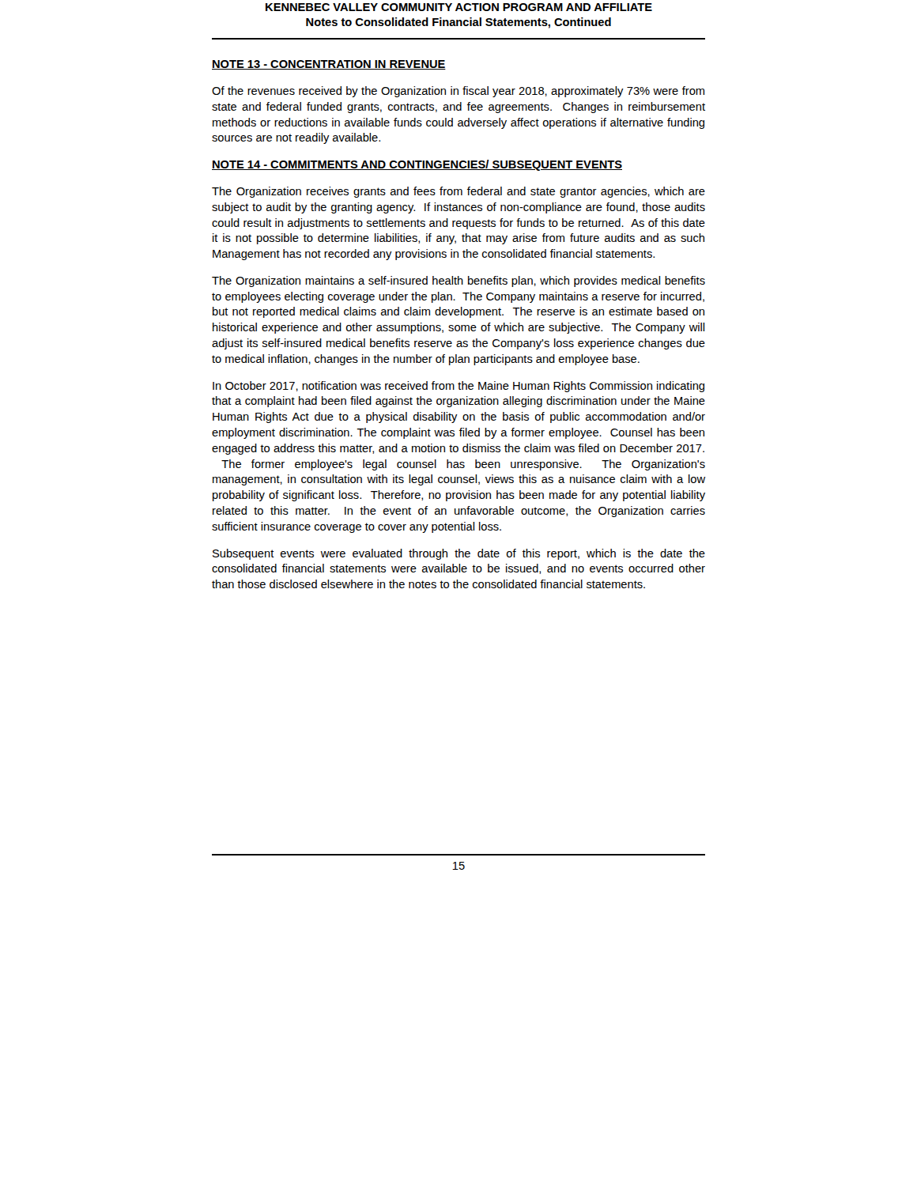KENNEBEC VALLEY COMMUNITY ACTION PROGRAM AND AFFILIATE
Notes to Consolidated Financial Statements, Continued
NOTE 13 - CONCENTRATION IN REVENUE
Of the revenues received by the Organization in fiscal year 2018, approximately 73% were from state and federal funded grants, contracts, and fee agreements. Changes in reimbursement methods or reductions in available funds could adversely affect operations if alternative funding sources are not readily available.
NOTE 14 - COMMITMENTS AND CONTINGENCIES/ SUBSEQUENT EVENTS
The Organization receives grants and fees from federal and state grantor agencies, which are subject to audit by the granting agency. If instances of non-compliance are found, those audits could result in adjustments to settlements and requests for funds to be returned. As of this date it is not possible to determine liabilities, if any, that may arise from future audits and as such Management has not recorded any provisions in the consolidated financial statements.
The Organization maintains a self-insured health benefits plan, which provides medical benefits to employees electing coverage under the plan. The Company maintains a reserve for incurred, but not reported medical claims and claim development. The reserve is an estimate based on historical experience and other assumptions, some of which are subjective. The Company will adjust its self-insured medical benefits reserve as the Company's loss experience changes due to medical inflation, changes in the number of plan participants and employee base.
In October 2017, notification was received from the Maine Human Rights Commission indicating that a complaint had been filed against the organization alleging discrimination under the Maine Human Rights Act due to a physical disability on the basis of public accommodation and/or employment discrimination. The complaint was filed by a former employee. Counsel has been engaged to address this matter, and a motion to dismiss the claim was filed on December 2017. The former employee's legal counsel has been unresponsive. The Organization's management, in consultation with its legal counsel, views this as a nuisance claim with a low probability of significant loss. Therefore, no provision has been made for any potential liability related to this matter. In the event of an unfavorable outcome, the Organization carries sufficient insurance coverage to cover any potential loss.
Subsequent events were evaluated through the date of this report, which is the date the consolidated financial statements were available to be issued, and no events occurred other than those disclosed elsewhere in the notes to the consolidated financial statements.
15